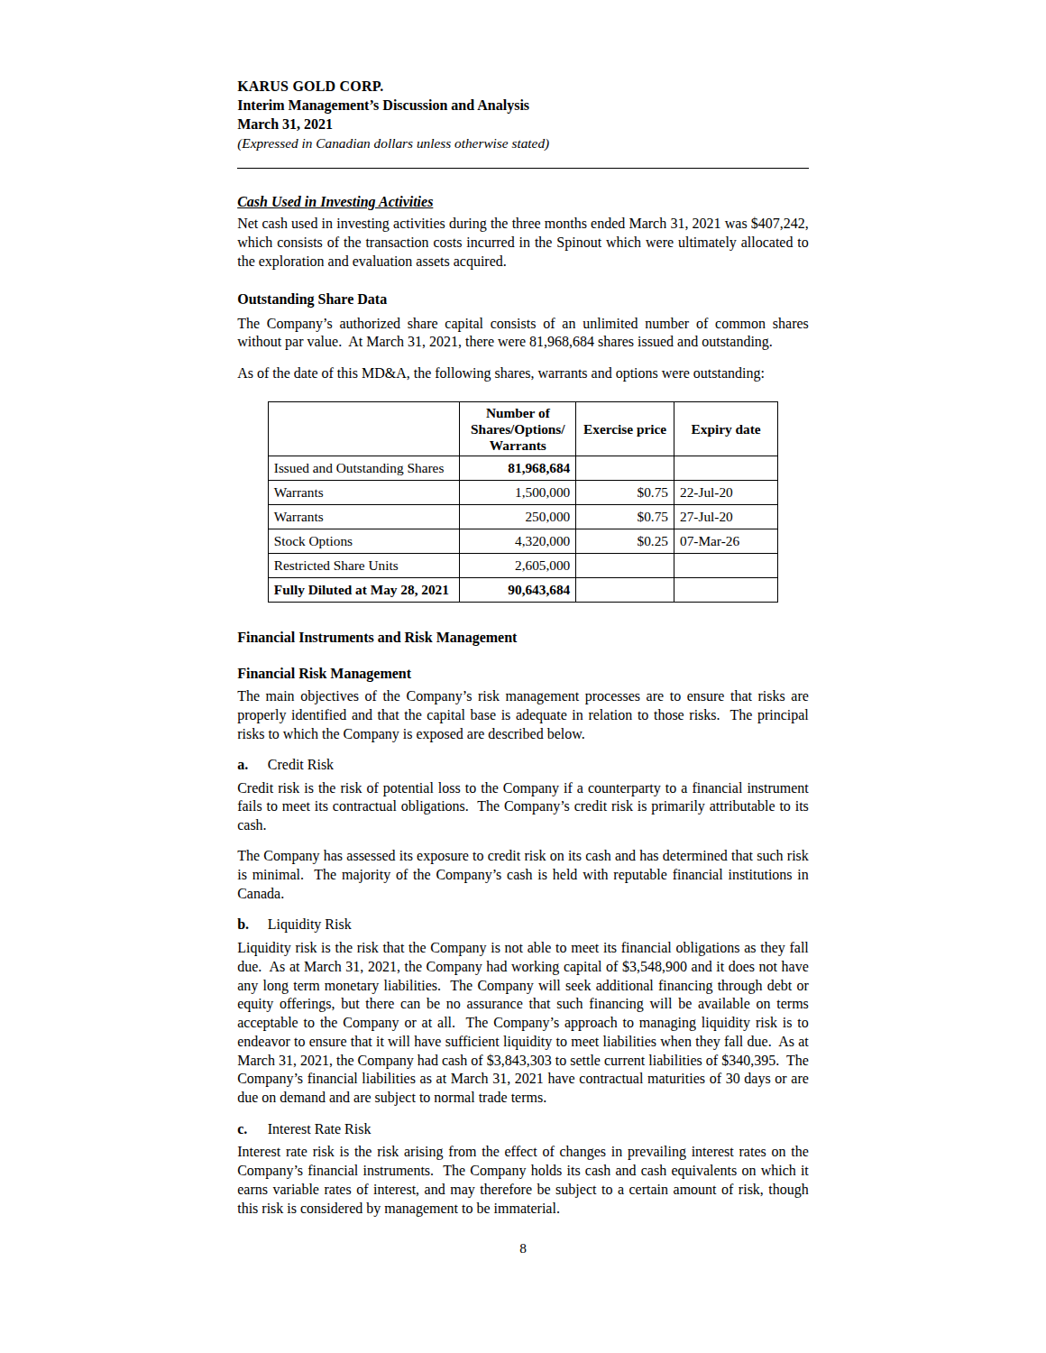KARUS GOLD CORP.
Interim Management’s Discussion and Analysis
March 31, 2021
(Expressed in Canadian dollars unless otherwise stated)
Cash Used in Investing Activities
Net cash used in investing activities during the three months ended March 31, 2021 was $407,242, which consists of the transaction costs incurred in the Spinout which were ultimately allocated to the exploration and evaluation assets acquired.
Outstanding Share Data
The Company’s authorized share capital consists of an unlimited number of common shares without par value. At March 31, 2021, there were 81,968,684 shares issued and outstanding.
As of the date of this MD&A, the following shares, warrants and options were outstanding:
| | Number of Shares/Options/ Warrants | Exercise price | Expiry date |
| --- | --- | --- | --- |
| Issued and Outstanding Shares | 81,968,684 | | |
| Warrants | 1,500,000 | $0.75 | 22-Jul-20 |
| Warrants | 250,000 | $0.75 | 27-Jul-20 |
| Stock Options | 4,320,000 | $0.25 | 07-Mar-26 |
| Restricted Share Units | 2,605,000 | | |
| Fully Diluted at May 28, 2021 | 90,643,684 | | |
Financial Instruments and Risk Management
Financial Risk Management
The main objectives of the Company’s risk management processes are to ensure that risks are properly identified and that the capital base is adequate in relation to those risks. The principal risks to which the Company is exposed are described below.
a. Credit Risk
Credit risk is the risk of potential loss to the Company if a counterparty to a financial instrument fails to meet its contractual obligations. The Company’s credit risk is primarily attributable to its cash.
The Company has assessed its exposure to credit risk on its cash and has determined that such risk is minimal. The majority of the Company’s cash is held with reputable financial institutions in Canada.
b. Liquidity Risk
Liquidity risk is the risk that the Company is not able to meet its financial obligations as they fall due. As at March 31, 2021, the Company had working capital of $3,548,900 and it does not have any long term monetary liabilities. The Company will seek additional financing through debt or equity offerings, but there can be no assurance that such financing will be available on terms acceptable to the Company or at all. The Company’s approach to managing liquidity risk is to endeavor to ensure that it will have sufficient liquidity to meet liabilities when they fall due. As at March 31, 2021, the Company had cash of $3,843,303 to settle current liabilities of $340,395. The Company’s financial liabilities as at March 31, 2021 have contractual maturities of 30 days or are due on demand and are subject to normal trade terms.
c. Interest Rate Risk
Interest rate risk is the risk arising from the effect of changes in prevailing interest rates on the Company’s financial instruments. The Company holds its cash and cash equivalents on which it earns variable rates of interest, and may therefore be subject to a certain amount of risk, though this risk is considered by management to be immaterial.
8